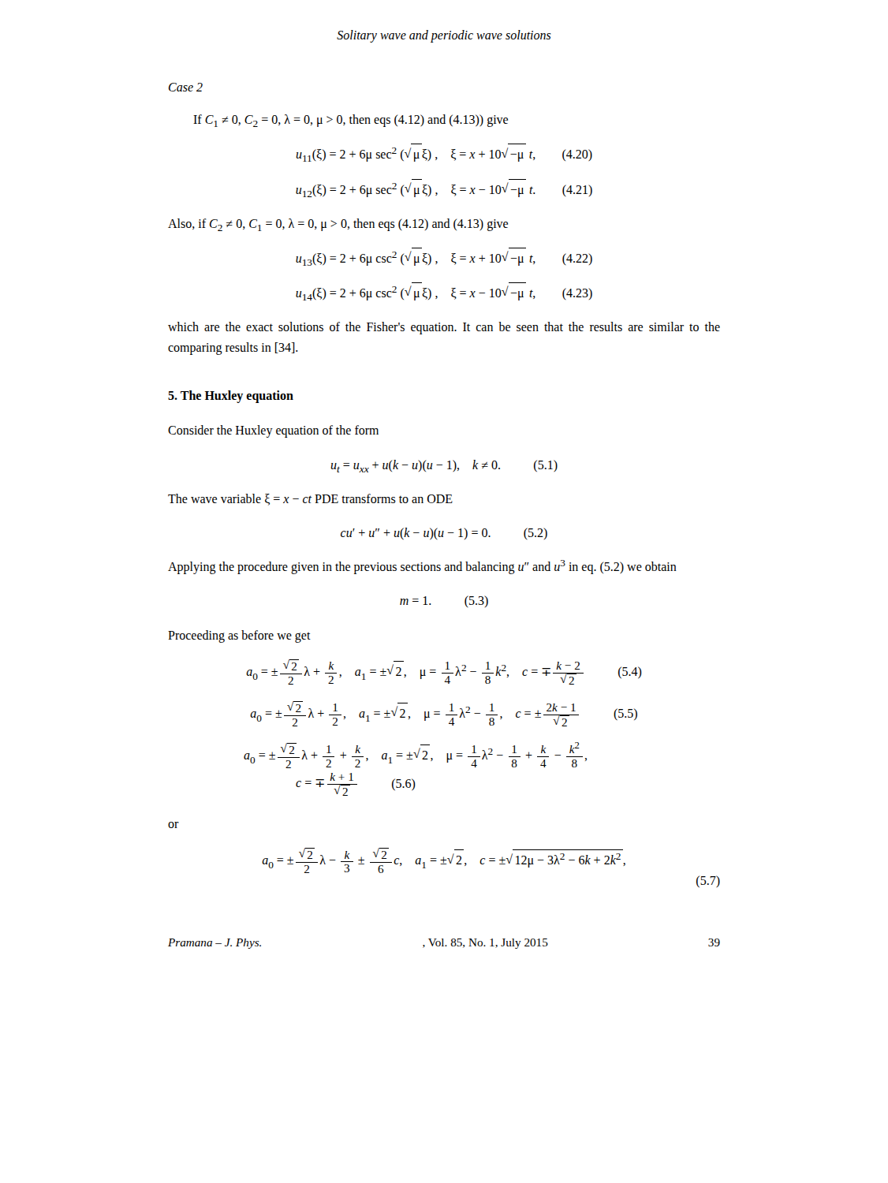Solitary wave and periodic wave solutions
Case 2
If C1 ≠ 0, C2 = 0, λ = 0, μ > 0, then eqs (4.12) and (4.13)) give
u11(ξ) = 2 + 6μ sec2 (μξ) , ξ = x + 10−μ t,
(4.20)
u12(ξ) = 2 + 6μ sec2 (μξ) , ξ = x − 10−μ t.
(4.21)
Also, if C2 ≠ 0, C1 = 0, λ = 0, μ > 0, then eqs (4.12) and (4.13) give
u13(ξ) = 2 + 6μ csc2 (μξ) , ξ = x + 10−μ t,
(4.22)
u14(ξ) = 2 + 6μ csc2 (μξ) , ξ = x − 10−μ t,
(4.23)
which are the exact solutions of the Fisher's equation. It can be seen that the results are similar to the comparing results in [34].
5. The Huxley equation
Consider the Huxley equation of the form
ut = uxx + u(k − u)(u − 1), k ≠ 0.
(5.1)
The wave variable ξ = x − ct PDE transforms to an ODE
cu′ + u″ + u(k − u)(u − 1) = 0.
(5.2)
Applying the procedure given in the previous sections and balancing u″ and u3 in eq. (5.2) we obtain
m = 1.
(5.3)
Proceeding as before we get
a0 = ±22λ + k 2, a1 = ±2, μ = 14λ2 − 18 k2, c = ∓k − 22
(5.4)
a0 = ±22λ + 12, a1 = ±2, μ = 14λ2 − 18, c = ±2k − 12
(5.5)
a0 = ±22λ + 12 + k 2, a1 = ±2, μ = 14λ2 − 18 + k 4 − k28,
c = ∓k + 12
(5.6)
or
a0 = ±22λ − k 3 ± 26 c, a1 = ±2, c = ±12μ − 3λ2 − 6k + 2k2,
(5.7)
Pramana – J. Phys., Vol. 85, No. 1, July 2015 39